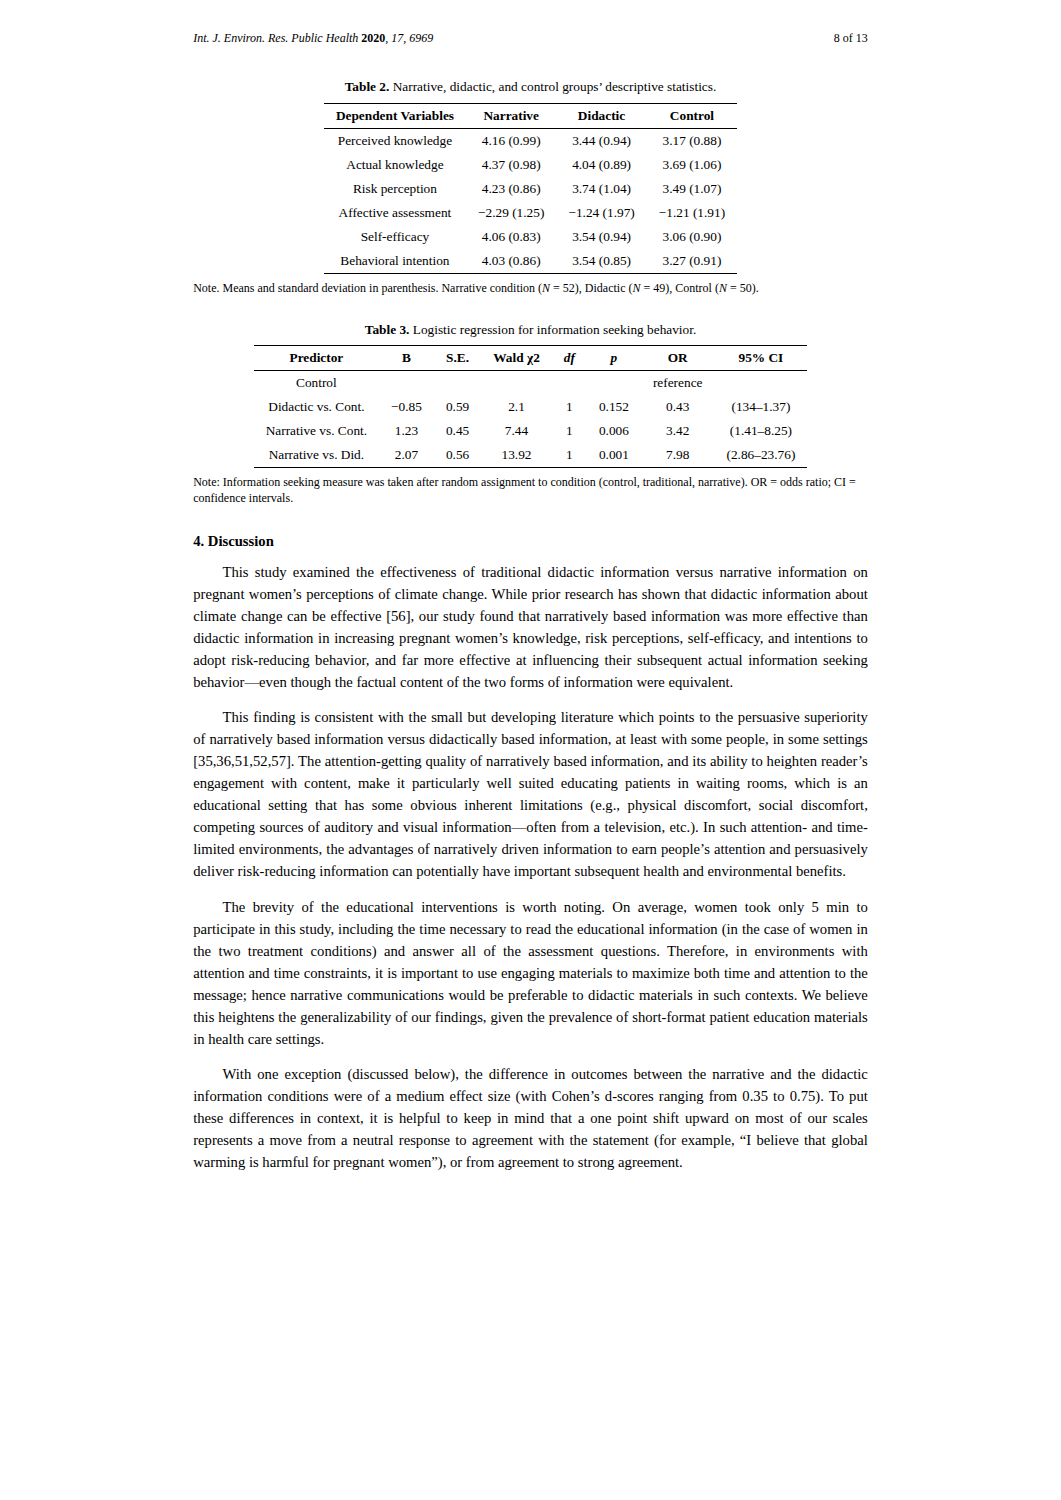Int. J. Environ. Res. Public Health 2020, 17, 6969
8 of 13
Table 2. Narrative, didactic, and control groups’ descriptive statistics.
| Dependent Variables | Narrative | Didactic | Control |
| --- | --- | --- | --- |
| Perceived knowledge | 4.16 (0.99) | 3.44 (0.94) | 3.17 (0.88) |
| Actual knowledge | 4.37 (0.98) | 4.04 (0.89) | 3.69 (1.06) |
| Risk perception | 4.23 (0.86) | 3.74 (1.04) | 3.49 (1.07) |
| Affective assessment | −2.29 (1.25) | −1.24 (1.97) | −1.21 (1.91) |
| Self-efficacy | 4.06 (0.83) | 3.54 (0.94) | 3.06 (0.90) |
| Behavioral intention | 4.03 (0.86) | 3.54 (0.85) | 3.27 (0.91) |
Note. Means and standard deviation in parenthesis. Narrative condition (N = 52), Didactic (N = 49), Control (N = 50).
Table 3. Logistic regression for information seeking behavior.
| Predictor | B | S.E. | Wald χ2 | df | p | OR | 95% CI |
| --- | --- | --- | --- | --- | --- | --- | --- |
| Control | | | | | | reference | |
| Didactic vs. Cont. | −0.85 | 0.59 | 2.1 | 1 | 0.152 | 0.43 | (134–1.37) |
| Narrative vs. Cont. | 1.23 | 0.45 | 7.44 | 1 | 0.006 | 3.42 | (1.41–8.25) |
| Narrative vs. Did. | 2.07 | 0.56 | 13.92 | 1 | 0.001 | 7.98 | (2.86–23.76) |
Note: Information seeking measure was taken after random assignment to condition (control, traditional, narrative). OR = odds ratio; CI = confidence intervals.
4. Discussion
This study examined the effectiveness of traditional didactic information versus narrative information on pregnant women’s perceptions of climate change. While prior research has shown that didactic information about climate change can be effective [56], our study found that narratively based information was more effective than didactic information in increasing pregnant women’s knowledge, risk perceptions, self-efficacy, and intentions to adopt risk-reducing behavior, and far more effective at influencing their subsequent actual information seeking behavior—even though the factual content of the two forms of information were equivalent.
This finding is consistent with the small but developing literature which points to the persuasive superiority of narratively based information versus didactically based information, at least with some people, in some settings [35,36,51,52,57]. The attention-getting quality of narratively based information, and its ability to heighten reader’s engagement with content, make it particularly well suited educating patients in waiting rooms, which is an educational setting that has some obvious inherent limitations (e.g., physical discomfort, social discomfort, competing sources of auditory and visual information—often from a television, etc.). In such attention- and time-limited environments, the advantages of narratively driven information to earn people’s attention and persuasively deliver risk-reducing information can potentially have important subsequent health and environmental benefits.
The brevity of the educational interventions is worth noting. On average, women took only 5 min to participate in this study, including the time necessary to read the educational information (in the case of women in the two treatment conditions) and answer all of the assessment questions. Therefore, in environments with attention and time constraints, it is important to use engaging materials to maximize both time and attention to the message; hence narrative communications would be preferable to didactic materials in such contexts. We believe this heightens the generalizability of our findings, given the prevalence of short-format patient education materials in health care settings.
With one exception (discussed below), the difference in outcomes between the narrative and the didactic information conditions were of a medium effect size (with Cohen’s d-scores ranging from 0.35 to 0.75). To put these differences in context, it is helpful to keep in mind that a one point shift upward on most of our scales represents a move from a neutral response to agreement with the statement (for example, “I believe that global warming is harmful for pregnant women”), or from agreement to strong agreement.